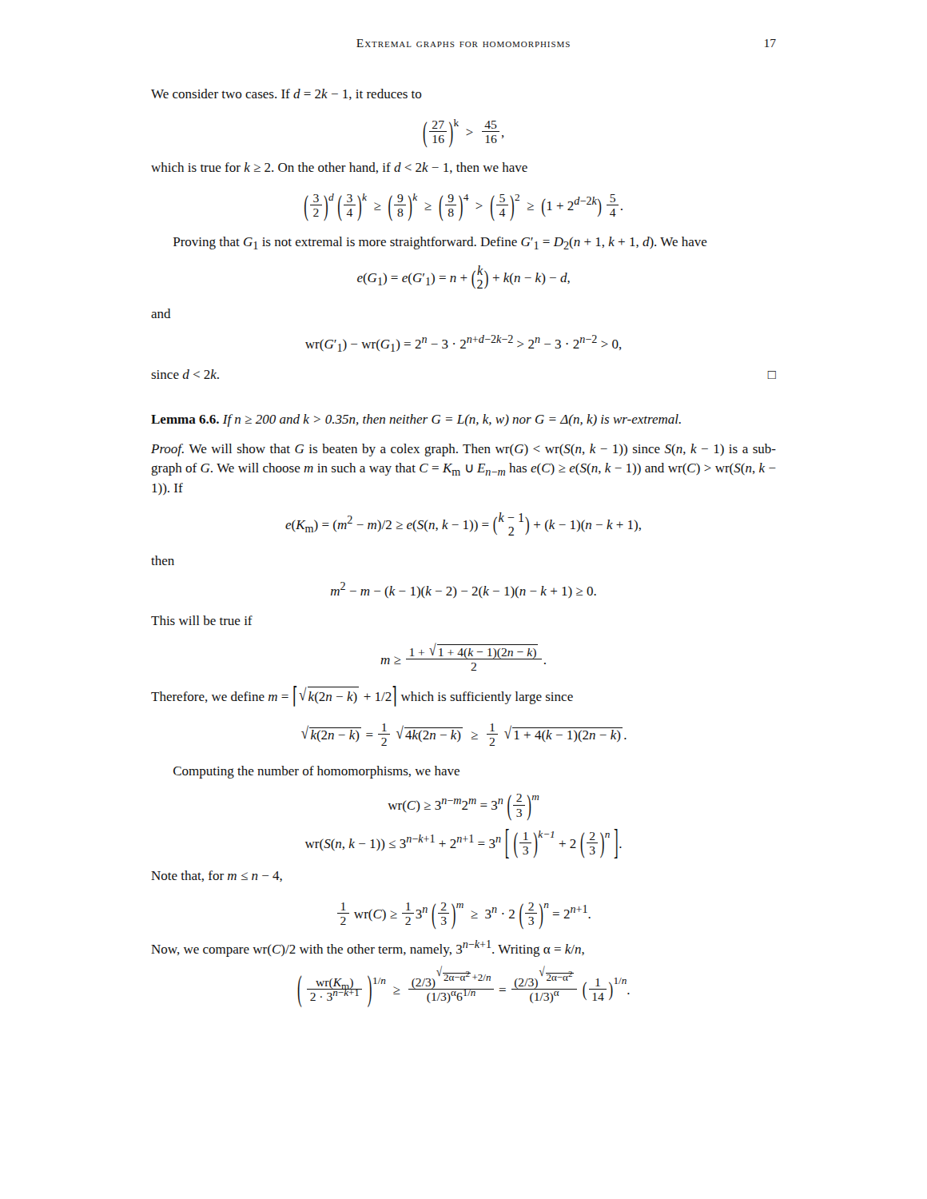Extremal graphs for homomorphisms 17
We consider two cases. If d = 2k − 1, it reduces to
(2716) k > 4516,
which is true for k ≥ 2. On the other hand, if d < 2k − 1, then we have
(32) d (34) k ≥ (98) k ≥ (98) 4 > (54) 2 ≥ (1 + 2d−2k) 54.
Proving that G1 is not extremal is more straightforward. Define G′1 = D2(n + 1, k + 1, d). We have
e(G1) = e(G′1) = n + (k 2) + k(n − k) − d,
and
wr(G′1) − wr(G1) = 2n − 3 · 2n+d−2k−2 > 2n − 3 · 2n−2 > 0,
since d < 2k. □
Lemma 6.6. If n ≥ 200 and k > 0.35n, then neither G = L(n, k, w) nor G = Δ(n, k) is wr-extremal.
Proof. We will show that G is beaten by a colex graph. Then wr(G) < wr(S(n, k − 1)) since S(n, k − 1) is a subgraph of G. We will choose m in such a way that C = Km ∪ En−m has e(C) ≥ e(S(n, k − 1)) and wr(C) > wr(S(n, k − 1)). If
e(Km) = (m2 − m)/2 ≥ e(S(n, k − 1)) = (k − 12) + (k − 1)(n − k + 1),
then
m2 − m − (k − 1)(k − 2) − 2(k − 1)(n − k + 1) ≥ 0.
This will be true if
m ≥ 1 + 1 + 4(k − 1)(2n − k) 2 .
Therefore, we define m = ⌈k(2n − k) + 1/2⌉ which is sufficiently large since
k(2n − k) = 12 4k(2n − k) ≥ 12 1 + 4(k − 1)(2n − k).
Computing the number of homomorphisms, we have
wr(C) ≥ 3n−m2m = 3n (23) m
wr(S(n, k − 1)) ≤ 3n−k+1 + 2n+1 = 3n [ (13) k−1 + 2 (23) n ].
Note that, for m ≤ n − 4,
12 wr(C) ≥ 123n (23) m ≥ 3n · 2 (23) n = 2n+1.
Now, we compare wr(C)/2 with the other term, namely, 3n−k+1. Writing α = k/n,
( wr(Km) 2 · 3n−k+1 ) 1/n ≥ (2/3)2α−α2+2/n (1/3)α61/n = (2/3)2α−α2 (1/3)α (114) 1/n.